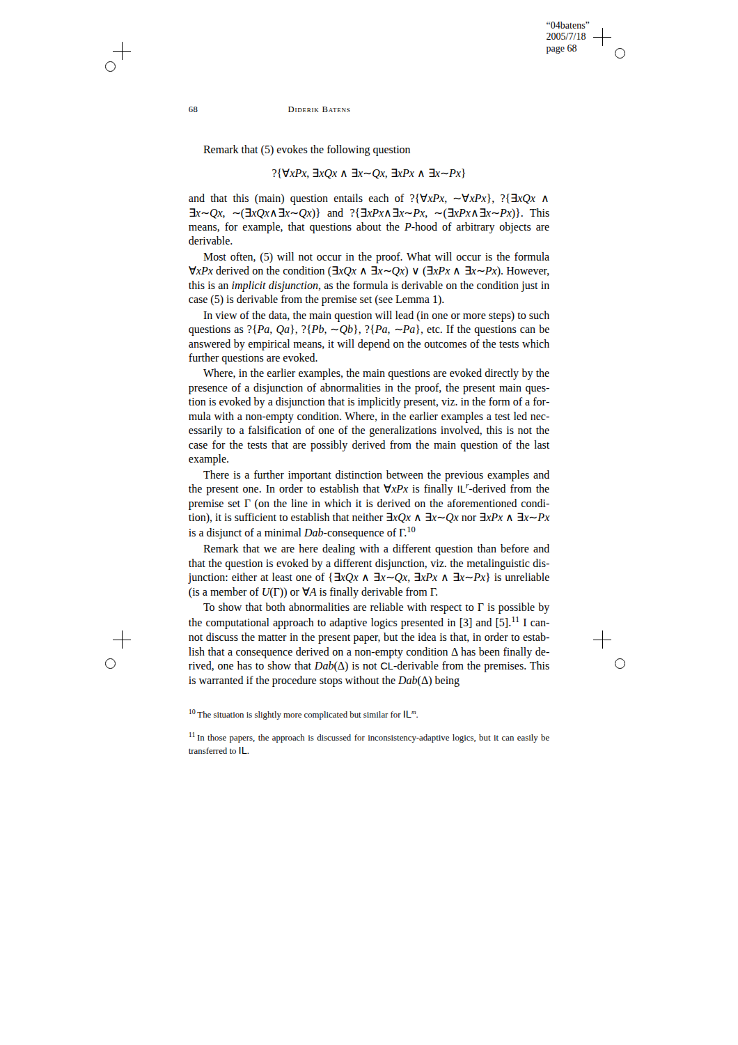“04batens”
2005/7/18
page 68
68 Diderik Batens
Remark that (5) evokes the following question
?{∀xPx, ∃xQx ∧ ∃x∼Qx, ∃xPx ∧ ∃x∼Px}
and that this (main) question entails each of ?{∀xPx, ∼∀xPx}, ?{∃xQx ∧ ∃x∼Qx, ∼(∃xQx∧∃x∼Qx)} and ?{∃xPx∧∃x∼Px, ∼(∃xPx∧∃x∼Px)}. This means, for example, that questions about the P-hood of arbitrary objects are derivable.
Most often, (5) will not occur in the proof. What will occur is the formula ∀xPx derived on the condition (∃xQx ∧ ∃x∼Qx) ∨ (∃xPx ∧ ∃x∼Px). However, this is an implicit disjunction, as the formula is derivable on the condition just in case (5) is derivable from the premise set (see Lemma 1).
In view of the data, the main question will lead (in one or more steps) to such questions as ?{Pa, Qa}, ?{Pb, ∼Qb}, ?{Pa, ∼Pa}, etc. If the questions can be answered by empirical means, it will depend on the outcomes of the tests which further questions are evoked.
Where, in the earlier examples, the main questions are evoked directly by the presence of a disjunction of abnormalities in the proof, the present main question is evoked by a disjunction that is implicitly present, viz. in the form of a formula with a non-empty condition. Where, in the earlier examples a test led necessarily to a falsification of one of the generalizations involved, this is not the case for the tests that are possibly derived from the main question of the last example.
There is a further important distinction between the previous examples and the present one. In order to establish that ∀xPx is finally ILr-derived from the premise set Γ (on the line in which it is derived on the aforementioned condition), it is sufficient to establish that neither ∃xQx ∧ ∃x∼Qx nor ∃xPx ∧ ∃x∼Px is a disjunct of a minimal Dab-consequence of Γ.10
Remark that we are here dealing with a different question than before and that the question is evoked by a different disjunction, viz. the metalinguistic disjunction: either at least one of {∃xQx ∧ ∃x∼Qx, ∃xPx ∧ ∃x∼Px} is unreliable (is a member of U(Γ)) or ∀A is finally derivable from Γ.
To show that both abnormalities are reliable with respect to Γ is possible by the computational approach to adaptive logics presented in [3] and [5].11 I cannot discuss the matter in the present paper, but the idea is that, in order to establish that a consequence derived on a non-empty condition Δ has been finally derived, one has to show that Dab(Δ) is not CL-derivable from the premises. This is warranted if the procedure stops without the Dab(Δ) being
10 The situation is slightly more complicated but similar for ILm.
11 In those papers, the approach is discussed for inconsistency-adaptive logics, but it can easily be transferred to IL.